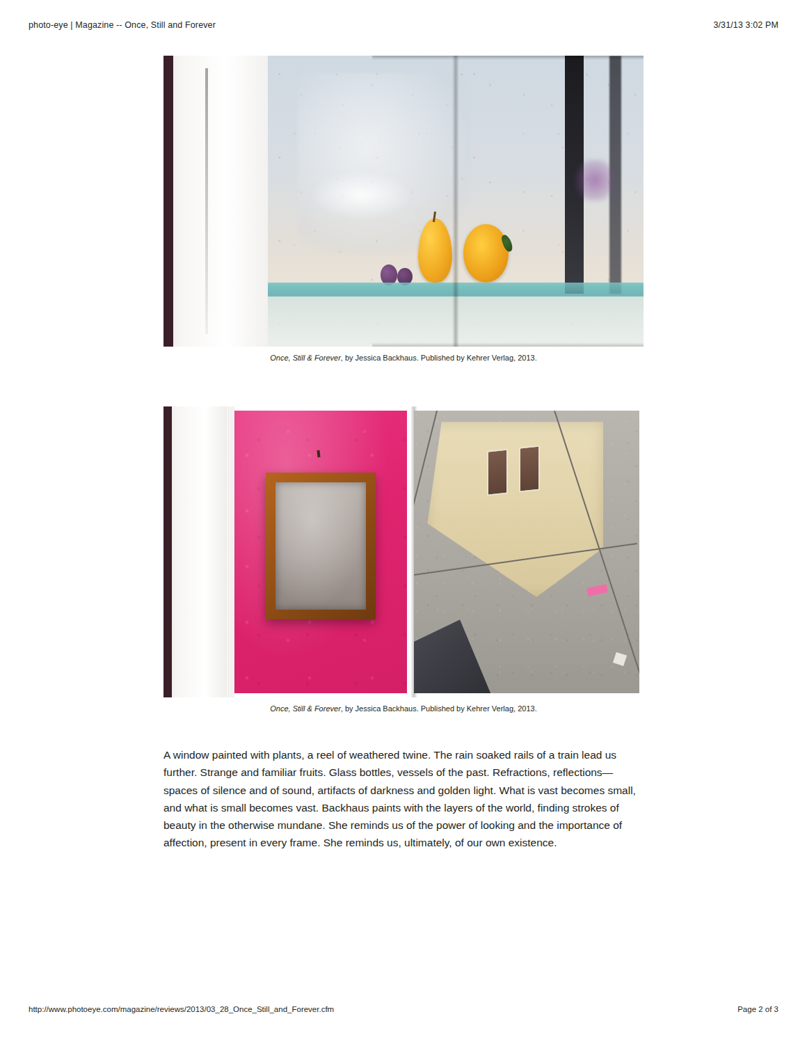photo-eye | Magazine -- Once, Still and Forever
3/31/13 3:02 PM
Once, Still & Forever, by Jessica Backhaus. Published by Kehrer Verlag, 2013.
Once, Still & Forever, by Jessica Backhaus. Published by Kehrer Verlag, 2013.
A window painted with plants, a reel of weathered twine. The rain soaked rails of a train lead us further. Strange and familiar fruits. Glass bottles, vessels of the past. Refractions, reflections—spaces of silence and of sound, artifacts of darkness and golden light. What is vast becomes small, and what is small becomes vast. Backhaus paints with the layers of the world, finding strokes of beauty in the otherwise mundane. She reminds us of the power of looking and the importance of affection, present in every frame. She reminds us, ultimately, of our own existence.
http://www.photoeye.com/magazine/reviews/2013/03_28_Once_Still_and_Forever.cfm
Page 2 of 3